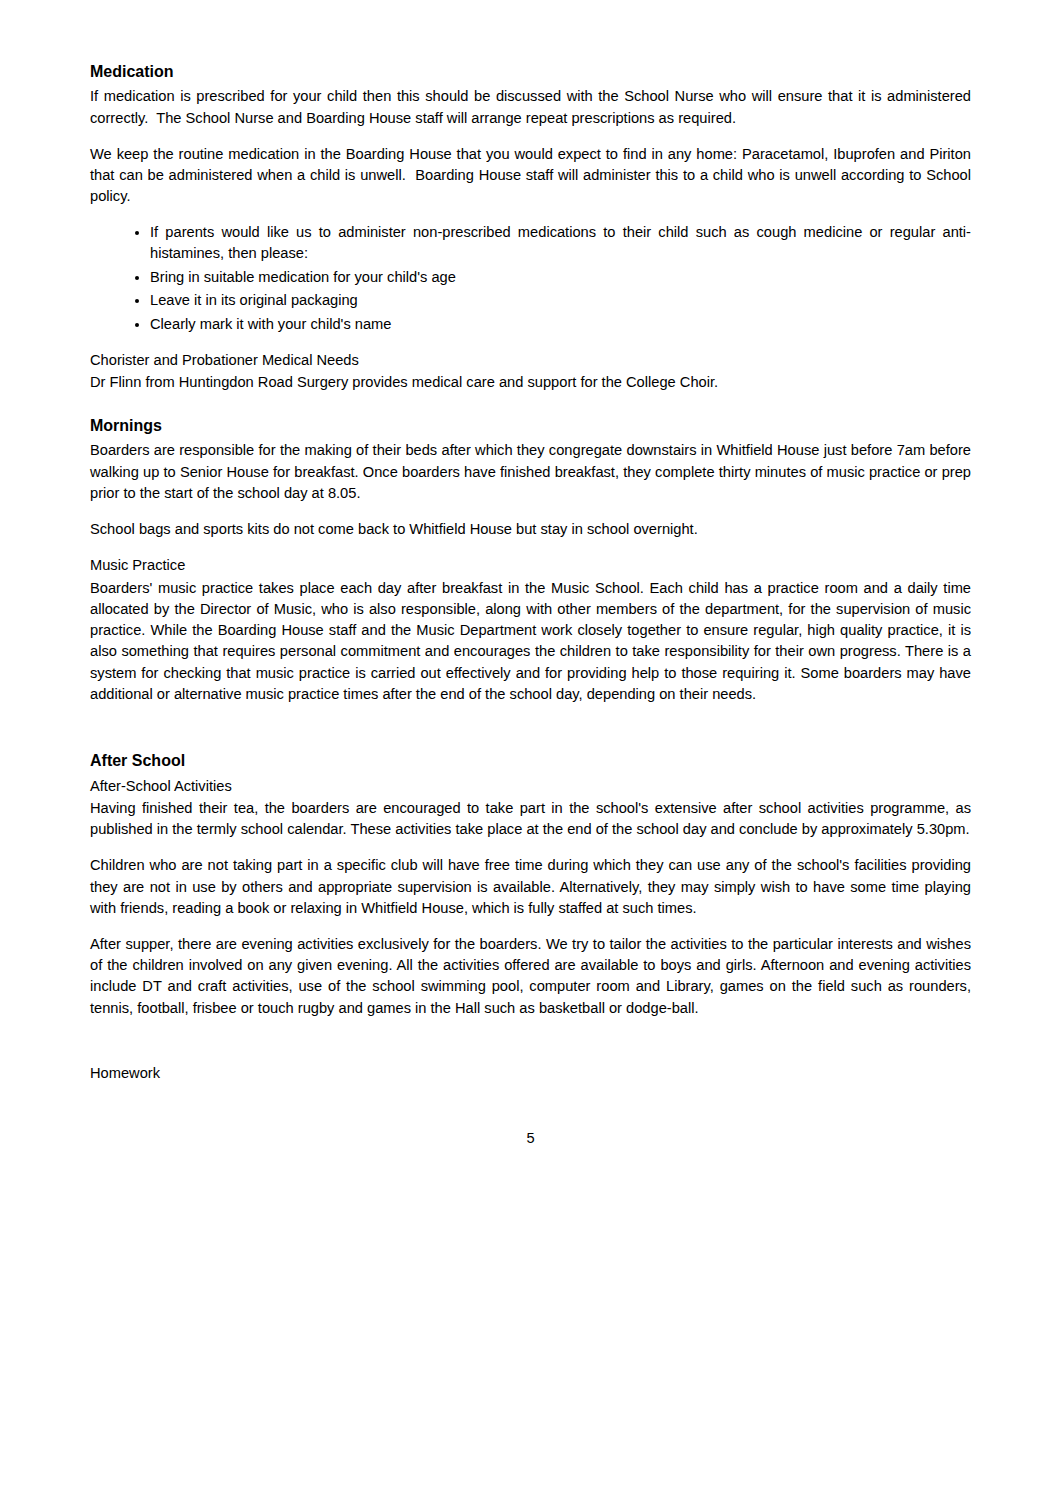Medication
If medication is prescribed for your child then this should be discussed with the School Nurse who will ensure that it is administered correctly. The School Nurse and Boarding House staff will arrange repeat prescriptions as required.
We keep the routine medication in the Boarding House that you would expect to find in any home: Paracetamol, Ibuprofen and Piriton that can be administered when a child is unwell. Boarding House staff will administer this to a child who is unwell according to School policy.
If parents would like us to administer non-prescribed medications to their child such as cough medicine or regular anti-histamines, then please:
Bring in suitable medication for your child's age
Leave it in its original packaging
Clearly mark it with your child's name
Chorister and Probationer Medical Needs
Dr Flinn from Huntingdon Road Surgery provides medical care and support for the College Choir.
Mornings
Boarders are responsible for the making of their beds after which they congregate downstairs in Whitfield House just before 7am before walking up to Senior House for breakfast. Once boarders have finished breakfast, they complete thirty minutes of music practice or prep prior to the start of the school day at 8.05.
School bags and sports kits do not come back to Whitfield House but stay in school overnight.
Music Practice
Boarders' music practice takes place each day after breakfast in the Music School. Each child has a practice room and a daily time allocated by the Director of Music, who is also responsible, along with other members of the department, for the supervision of music practice. While the Boarding House staff and the Music Department work closely together to ensure regular, high quality practice, it is also something that requires personal commitment and encourages the children to take responsibility for their own progress. There is a system for checking that music practice is carried out effectively and for providing help to those requiring it. Some boarders may have additional or alternative music practice times after the end of the school day, depending on their needs.
After School
After-School Activities
Having finished their tea, the boarders are encouraged to take part in the school's extensive after school activities programme, as published in the termly school calendar. These activities take place at the end of the school day and conclude by approximately 5.30pm.
Children who are not taking part in a specific club will have free time during which they can use any of the school's facilities providing they are not in use by others and appropriate supervision is available. Alternatively, they may simply wish to have some time playing with friends, reading a book or relaxing in Whitfield House, which is fully staffed at such times.
After supper, there are evening activities exclusively for the boarders. We try to tailor the activities to the particular interests and wishes of the children involved on any given evening. All the activities offered are available to boys and girls. Afternoon and evening activities include DT and craft activities, use of the school swimming pool, computer room and Library, games on the field such as rounders, tennis, football, frisbee or touch rugby and games in the Hall such as basketball or dodge-ball.
Homework
5